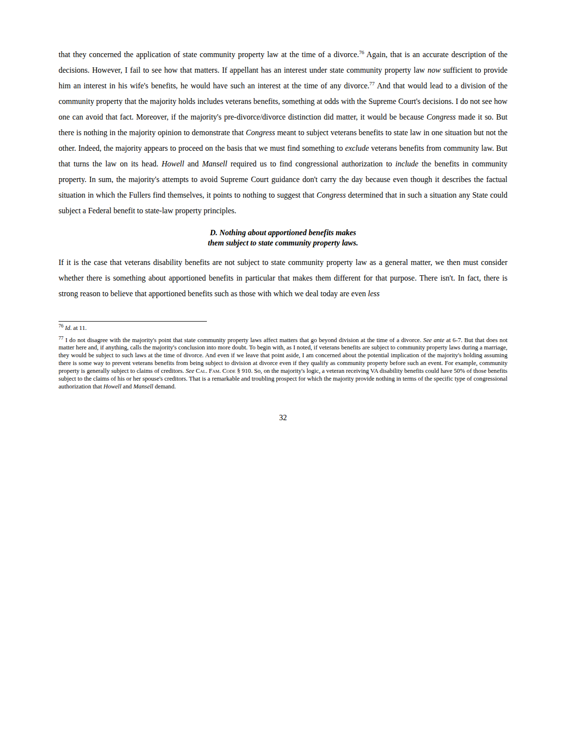that they concerned the application of state community property law at the time of a divorce.76 Again, that is an accurate description of the decisions. However, I fail to see how that matters. If appellant has an interest under state community property law now sufficient to provide him an interest in his wife's benefits, he would have such an interest at the time of any divorce.77 And that would lead to a division of the community property that the majority holds includes veterans benefits, something at odds with the Supreme Court's decisions. I do not see how one can avoid that fact. Moreover, if the majority's pre-divorce/divorce distinction did matter, it would be because Congress made it so. But there is nothing in the majority opinion to demonstrate that Congress meant to subject veterans benefits to state law in one situation but not the other. Indeed, the majority appears to proceed on the basis that we must find something to exclude veterans benefits from community law. But that turns the law on its head. Howell and Mansell required us to find congressional authorization to include the benefits in community property. In sum, the majority's attempts to avoid Supreme Court guidance don't carry the day because even though it describes the factual situation in which the Fullers find themselves, it points to nothing to suggest that Congress determined that in such a situation any State could subject a Federal benefit to state-law property principles.
D. Nothing about apportioned benefits makes
them subject to state community property laws.
If it is the case that veterans disability benefits are not subject to state community property law as a general matter, we then must consider whether there is something about apportioned benefits in particular that makes them different for that purpose. There isn't. In fact, there is strong reason to believe that apportioned benefits such as those with which we deal today are even less
76 Id. at 11.
77 I do not disagree with the majority's point that state community property laws affect matters that go beyond division at the time of a divorce. See ante at 6-7. But that does not matter here and, if anything, calls the majority's conclusion into more doubt. To begin with, as I noted, if veterans benefits are subject to community property laws during a marriage, they would be subject to such laws at the time of divorce. And even if we leave that point aside, I am concerned about the potential implication of the majority's holding assuming there is some way to prevent veterans benefits from being subject to division at divorce even if they qualify as community property before such an event. For example, community property is generally subject to claims of creditors. See Cal. Fam. Code § 910. So, on the majority's logic, a veteran receiving VA disability benefits could have 50% of those benefits subject to the claims of his or her spouse's creditors. That is a remarkable and troubling prospect for which the majority provide nothing in terms of the specific type of congressional authorization that Howell and Mansell demand.
32